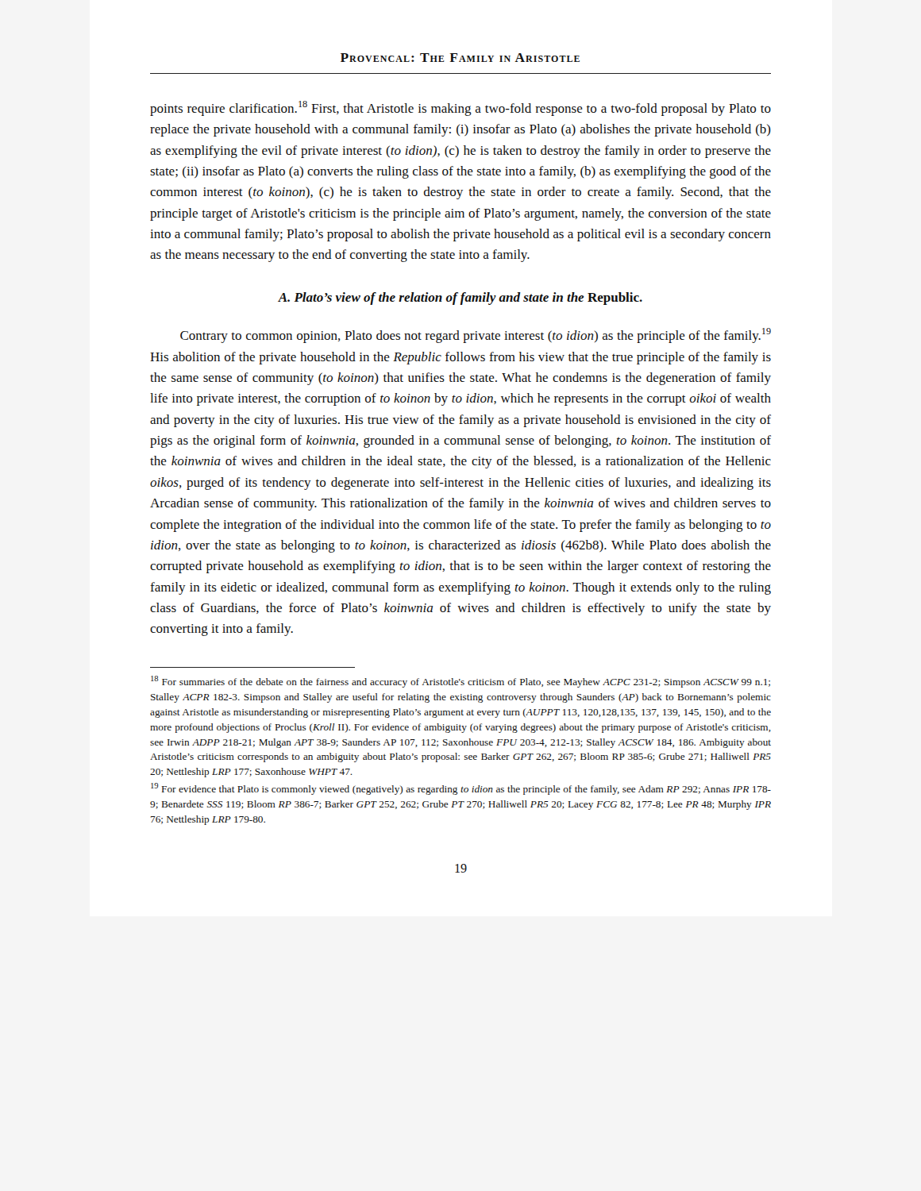Provencal: The Family in Aristotle
points require clarification.18 First, that Aristotle is making a two-fold response to a two-fold proposal by Plato to replace the private household with a communal family: (i) insofar as Plato (a) abolishes the private household (b) as exemplifying the evil of private interest (to idion), (c) he is taken to destroy the family in order to preserve the state; (ii) insofar as Plato (a) converts the ruling class of the state into a family, (b) as exemplifying the good of the common interest (to koinon), (c) he is taken to destroy the state in order to create a family. Second, that the principle target of Aristotle's criticism is the principle aim of Plato’s argument, namely, the conversion of the state into a communal family; Plato’s proposal to abolish the private household as a political evil is a secondary concern as the means necessary to the end of converting the state into a family.
A. Plato’s view of the relation of family and state in the Republic.
Contrary to common opinion, Plato does not regard private interest (to idion) as the principle of the family.19 His abolition of the private household in the Republic follows from his view that the true principle of the family is the same sense of community (to koinon) that unifies the state. What he condemns is the degeneration of family life into private interest, the corruption of to koinon by to idion, which he represents in the corrupt oikoi of wealth and poverty in the city of luxuries. His true view of the family as a private household is envisioned in the city of pigs as the original form of koinwnia, grounded in a communal sense of belonging, to koinon. The institution of the koinwnia of wives and children in the ideal state, the city of the blessed, is a rationalization of the Hellenic oikos, purged of its tendency to degenerate into self-interest in the Hellenic cities of luxuries, and idealizing its Arcadian sense of community. This rationalization of the family in the koinwnia of wives and children serves to complete the integration of the individual into the common life of the state. To prefer the family as belonging to to idion, over the state as belonging to to koinon, is characterized as idiosis (462b8). While Plato does abolish the corrupted private household as exemplifying to idion, that is to be seen within the larger context of restoring the family in its eidetic or idealized, communal form as exemplifying to koinon. Though it extends only to the ruling class of Guardians, the force of Plato’s koinwnia of wives and children is effectively to unify the state by converting it into a family.
18 For summaries of the debate on the fairness and accuracy of Aristotle's criticism of Plato, see Mayhew ACPC 231-2; Simpson ACSCW 99 n.1; Stalley ACPR 182-3. Simpson and Stalley are useful for relating the existing controversy through Saunders (AP) back to Bornemann’s polemic against Aristotle as misunderstanding or misrepresenting Plato’s argument at every turn (AUPPT 113, 120,128,135, 137, 139, 145, 150), and to the more profound objections of Proclus (Kroll II). For evidence of ambiguity (of varying degrees) about the primary purpose of Aristotle's criticism, see Irwin ADPP 218-21; Mulgan APT 38-9; Saunders AP 107, 112; Saxonhouse FPU 203-4, 212-13; Stalley ACSCW 184, 186. Ambiguity about Aristotle’s criticism corresponds to an ambiguity about Plato’s proposal: see Barker GPT 262, 267; Bloom RP 385-6; Grube 271; Halliwell PR5 20; Nettleship LRP 177; Saxonhouse WHPT 47.
19 For evidence that Plato is commonly viewed (negatively) as regarding to idion as the principle of the family, see Adam RP 292; Annas IPR 178-9; Benardete SSS 119; Bloom RP 386-7; Barker GPT 252, 262; Grube PT 270; Halliwell PR5 20; Lacey FCG 82, 177-8; Lee PR 48; Murphy IPR 76; Nettleship LRP 179-80.
19